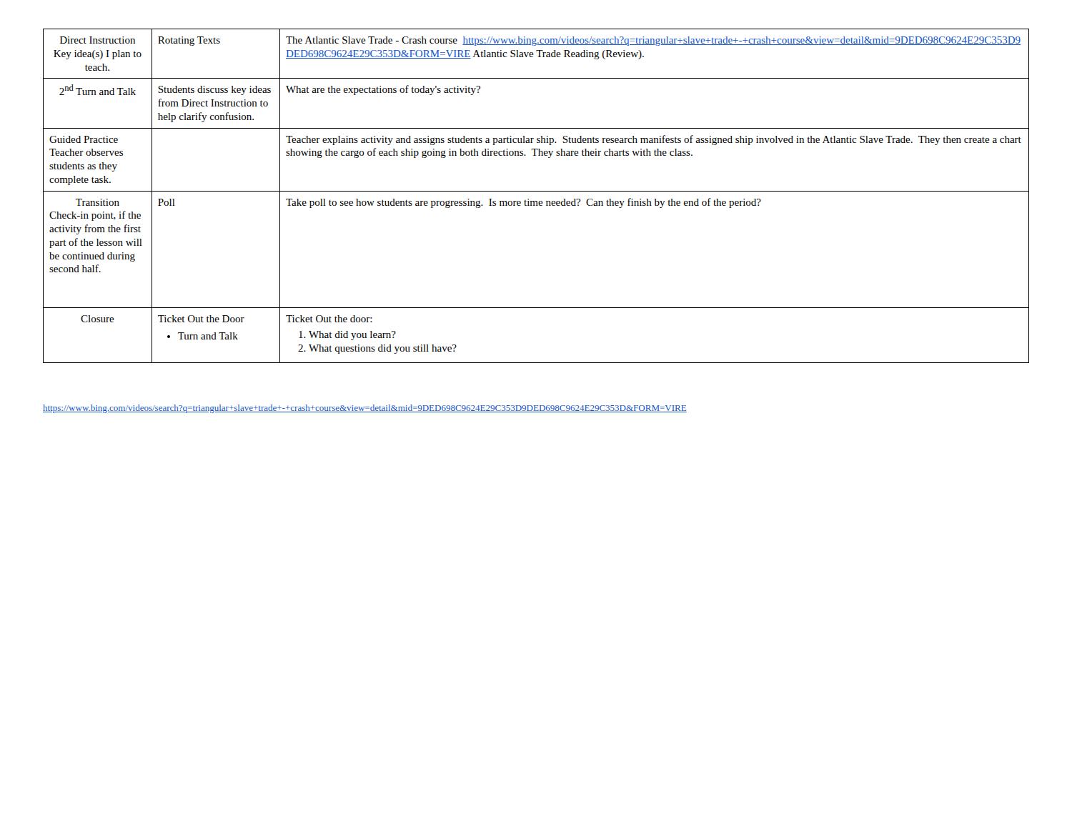| Direct Instruction Key idea(s) I plan to teach. | Rotating Texts | The Atlantic Slave Trade - Crash course https://www.bing.com/videos/search?q=triangular+slave+trade+-+crash+course&view=detail&mid=9DED698C9624E29C353D9DED698C9624E29C353D&FORM=VIRE Atlantic Slave Trade Reading (Review). |
| 2 nd Turn and Talk | Students discuss key ideas from Direct Instruction to help clarify confusion. | What are the expectations of today's activity? |
| Guided Practice Teacher observes students as they complete task. | | Teacher explains activity and assigns students a particular ship. Students research manifests of assigned ship involved in the Atlantic Slave Trade. They then create a chart showing the cargo of each ship going in both directions. They share their charts with the class. |
| Transition Check-in point, if the activity from the first part of the lesson will be continued during second half. | Poll | Take poll to see how students are progressing. Is more time needed? Can they finish by the end of the period? |
| Closure | Ticket Out the Door Turn and Talk | Ticket Out the door: What did you learn? What questions did you still have? |
https://www.bing.com/videos/search?q=triangular+slave+trade+-+crash+course&view=detail&mid=9DED698C9624E29C353D9DED698C9624E29C353D&FORM=VIRE